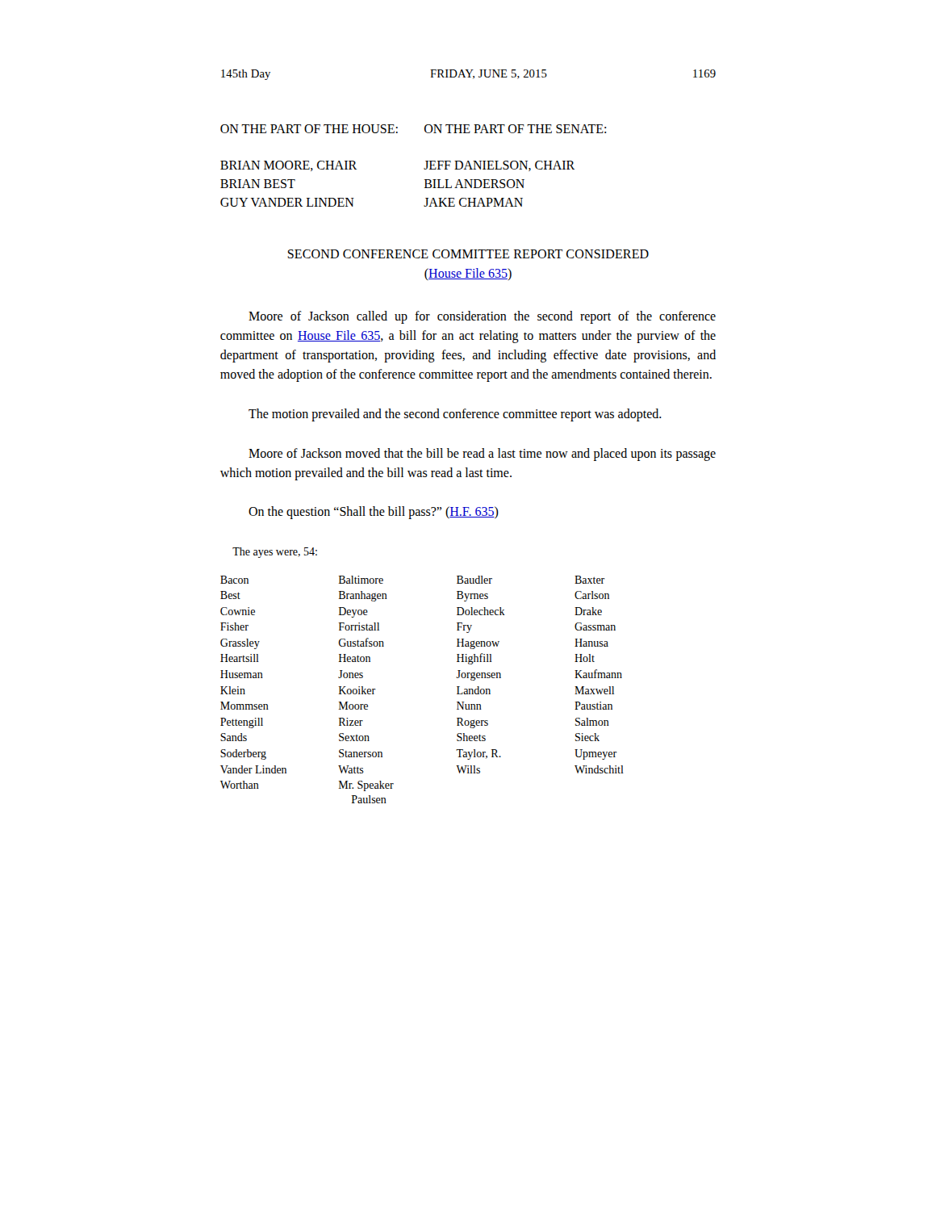145th Day FRIDAY, JUNE 5, 2015 1169
| ON THE PART OF THE HOUSE: | ON THE PART OF THE SENATE: |
| BRIAN MOORE, CHAIR | JEFF DANIELSON, CHAIR |
| BRIAN BEST | BILL ANDERSON |
| GUY VANDER LINDEN | JAKE CHAPMAN |
SECOND CONFERENCE COMMITTEE REPORT CONSIDERED
(House File 635)
Moore of Jackson called up for consideration the second report of the conference committee on House File 635, a bill for an act relating to matters under the purview of the department of transportation, providing fees, and including effective date provisions, and moved the adoption of the conference committee report and the amendments contained therein.
The motion prevailed and the second conference committee report was adopted.
Moore of Jackson moved that the bill be read a last time now and placed upon its passage which motion prevailed and the bill was read a last time.
On the question “Shall the bill pass?” (H.F. 635)
The ayes were, 54:
| Bacon | Baltimore | Baudler | Baxter |
| Best | Branhagen | Byrnes | Carlson |
| Cownie | Deyoe | Dolecheck | Drake |
| Fisher | Forristall | Fry | Gassman |
| Grassley | Gustafson | Hagenow | Hanusa |
| Heartsill | Heaton | Highfill | Holt |
| Huseman | Jones | Jorgensen | Kaufmann |
| Klein | Kooiker | Landon | Maxwell |
| Mommsen | Moore | Nunn | Paustian |
| Pettengill | Rizer | Rogers | Salmon |
| Sands | Sexton | Sheets | Sieck |
| Soderberg | Stanerson | Taylor, R. | Upmeyer |
| Vander Linden | Watts | Wills | Windschitl |
| Worthan | Mr. Speaker Paulsen | | |